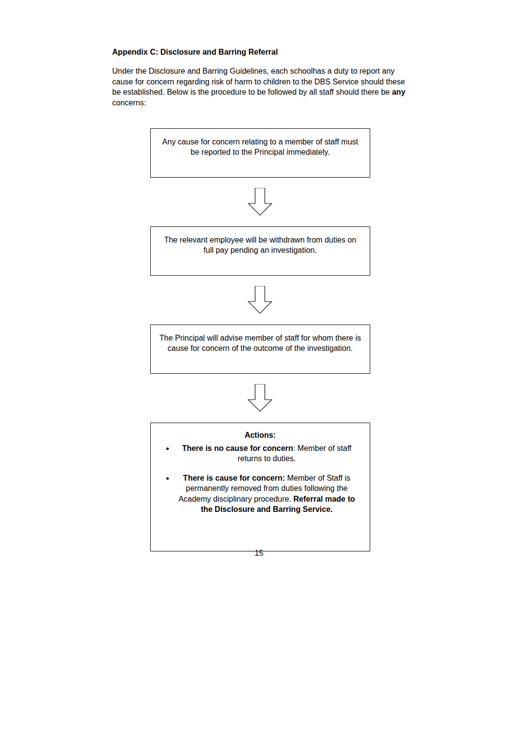Appendix C: Disclosure and Barring Referral
Under the Disclosure and Barring Guidelines, each schoolhas a duty to report any cause for concern regarding risk of harm to children to the DBS Service should these be established. Below is the procedure to be followed by all staff should there be any concerns:
Any cause for concern relating to a member of staff must be reported to the Principal immediately.
The relevant employee will be withdrawn from duties on full pay pending an investigation.
The Principal will advise member of staff for whom there is cause for concern of the outcome of the investigation.
Actions:
There is no cause for concern: Member of staff returns to duties.
There is cause for concern: Member of Staff is permanently removed from duties following the Academy disciplinary procedure. Referral made to the Disclosure and Barring Service.
15